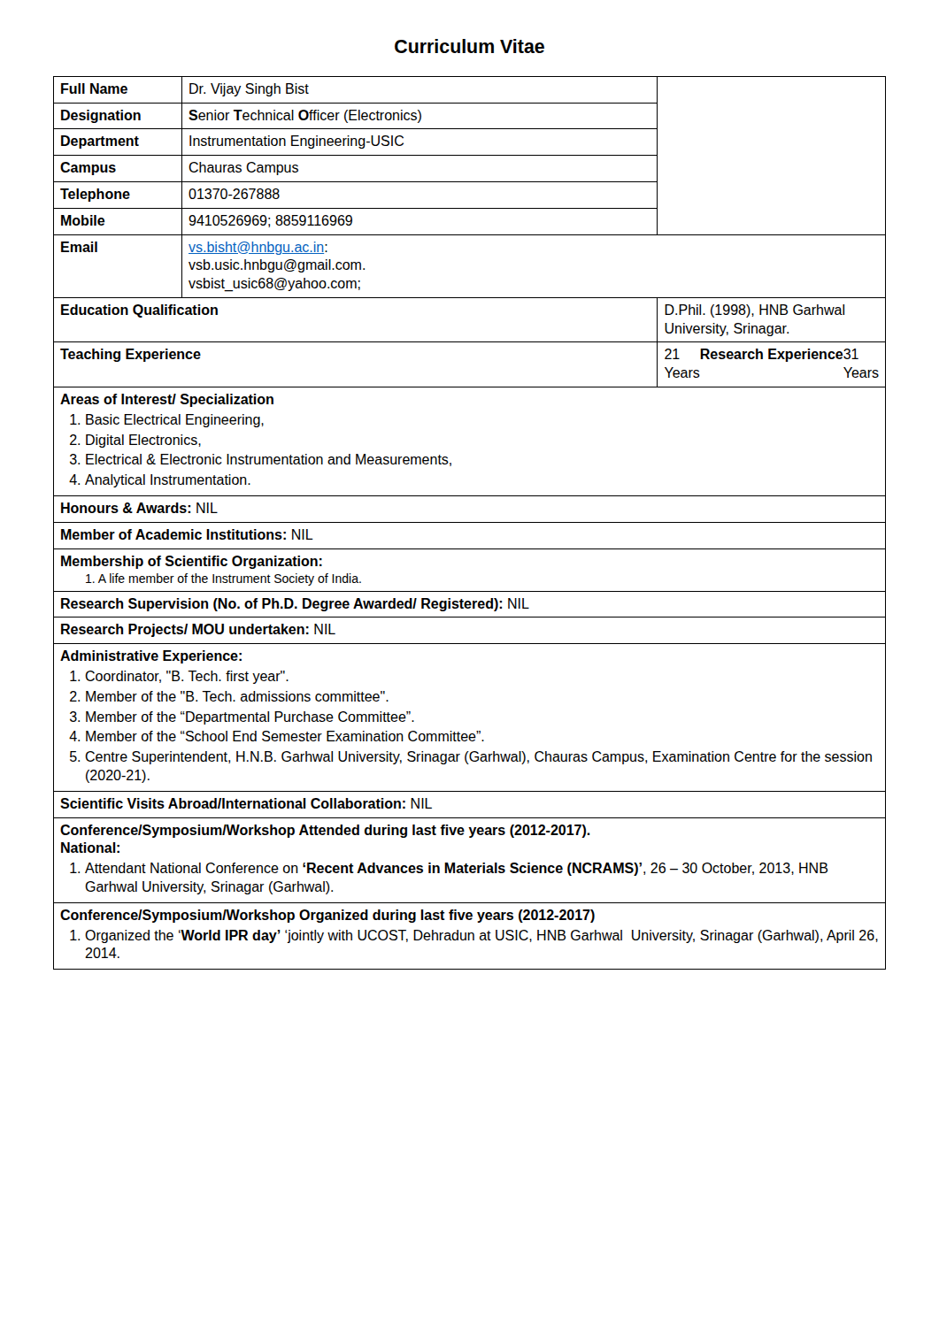Curriculum Vitae
| Full Name | Dr. Vijay Singh Bist | |
| Designation | S enior T echnical O fficer (Electronics) |
| Department | Instrumentation Engineering-USIC |
| Campus | Chauras Campus |
| Telephone | 01370-267888 |
| Mobile | 9410526969; 8859116969 |
| Email | vs.bisht@hnbgu.ac.in : vsb.usic.hnbgu@gmail.com. vsbist_usic68@yahoo.com; |
| Education Qualification | D.Phil. (1998), HNB Garhwal University, Srinagar. |
| Teaching Experience | / 21 Years / Research Experience / 31 Years / |
| Areas of Interest/ Specialization Basic Electrical Engineering, Digital Electronics, Electrical & Electronic Instrumentation and Measurements, Analytical Instrumentation. |
| Honours & Awards: NIL |
| Member of Academic Institutions: NIL |
| Membership of Scientific Organization: 1. A life member of the Instrument Society of India. |
| Research Supervision (No. of Ph.D. Degree Awarded/ Registered): NIL |
| Research Projects/ MOU undertaken: NIL |
| Administrative Experience: Coordinator, "B. Tech. first year". Member of the "B. Tech. admissions committee". Member of the “Departmental Purchase Committee”. Member of the “School End Semester Examination Committee”. Centre Superintendent, H.N.B. Garhwal University, Srinagar (Garhwal), Chauras Campus, Examination Centre for the session (2020-21). |
| Scientific Visits Abroad/International Collaboration: NIL |
| Conference/Symposium/Workshop Attended during last five years (2012-2017). National: Attendant National Conference on ‘Recent Advances in Materials Science (NCRAMS)’ , 26 – 30 October, 2013, HNB Garhwal University, Srinagar (Garhwal). |
| Conference/Symposium/Workshop Organized during last five years (2012-2017) Organized the ‘ World IPR day’ ‘jointly with UCOST, Dehradun at USIC, HNB Garhwal University, Srinagar (Garhwal), April 26, 2014. |